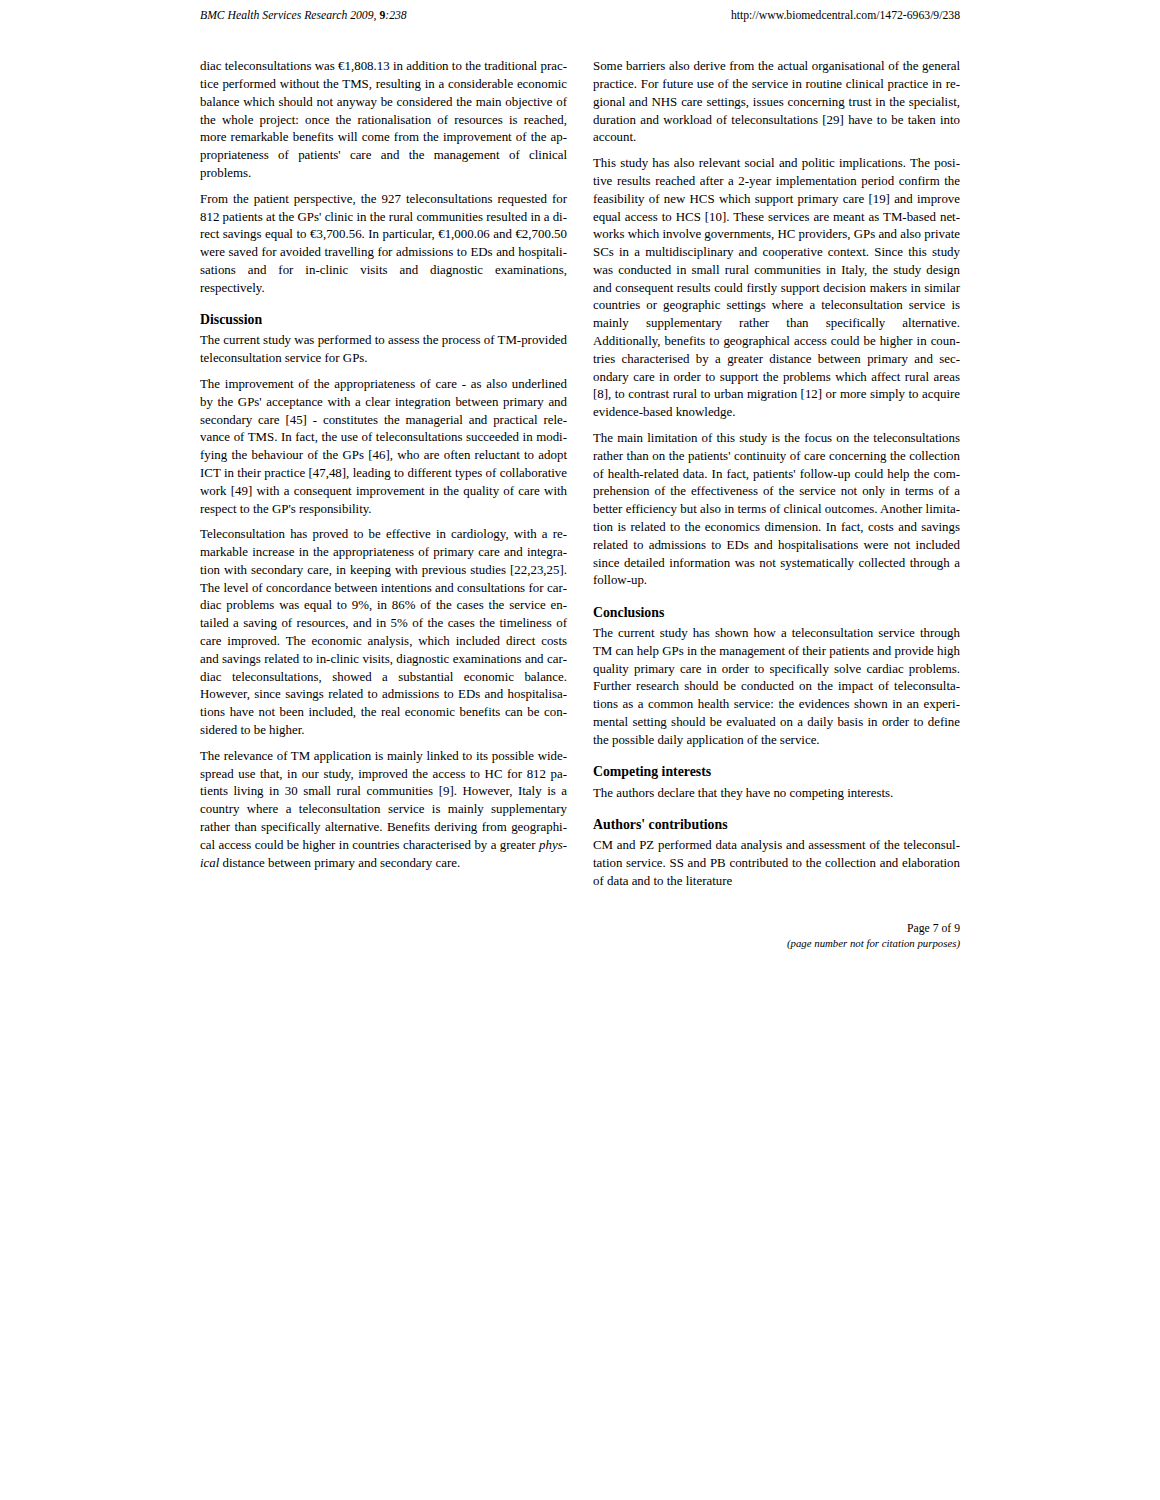BMC Health Services Research 2009, 9:238
http://www.biomedcentral.com/1472-6963/9/238
diac teleconsultations was €1,808.13 in addition to the traditional practice performed without the TMS, resulting in a considerable economic balance which should not anyway be considered the main objective of the whole project: once the rationalisation of resources is reached, more remarkable benefits will come from the improvement of the appropriateness of patients' care and the management of clinical problems.
From the patient perspective, the 927 teleconsultations requested for 812 patients at the GPs' clinic in the rural communities resulted in a direct savings equal to €3,700.56. In particular, €1,000.06 and €2,700.50 were saved for avoided travelling for admissions to EDs and hospitalisations and for in-clinic visits and diagnostic examinations, respectively.
Discussion
The current study was performed to assess the process of TM-provided teleconsultation service for GPs.
The improvement of the appropriateness of care - as also underlined by the GPs' acceptance with a clear integration between primary and secondary care [45] - constitutes the managerial and practical relevance of TMS. In fact, the use of teleconsultations succeeded in modifying the behaviour of the GPs [46], who are often reluctant to adopt ICT in their practice [47,48], leading to different types of collaborative work [49] with a consequent improvement in the quality of care with respect to the GP's responsibility.
Teleconsultation has proved to be effective in cardiology, with a remarkable increase in the appropriateness of primary care and integration with secondary care, in keeping with previous studies [22,23,25]. The level of concordance between intentions and consultations for cardiac problems was equal to 9%, in 86% of the cases the service entailed a saving of resources, and in 5% of the cases the timeliness of care improved. The economic analysis, which included direct costs and savings related to in-clinic visits, diagnostic examinations and cardiac teleconsultations, showed a substantial economic balance. However, since savings related to admissions to EDs and hospitalisations have not been included, the real economic benefits can be considered to be higher.
The relevance of TM application is mainly linked to its possible widespread use that, in our study, improved the access to HC for 812 patients living in 30 small rural communities [9]. However, Italy is a country where a teleconsultation service is mainly supplementary rather than specifically alternative. Benefits deriving from geographical access could be higher in countries characterised by a greater physical distance between primary and secondary care.
Some barriers also derive from the actual organisational of the general practice. For future use of the service in routine clinical practice in regional and NHS care settings, issues concerning trust in the specialist, duration and workload of teleconsultations [29] have to be taken into account.
This study has also relevant social and politic implications. The positive results reached after a 2-year implementation period confirm the feasibility of new HCS which support primary care [19] and improve equal access to HCS [10]. These services are meant as TM-based networks which involve governments, HC providers, GPs and also private SCs in a multidisciplinary and cooperative context. Since this study was conducted in small rural communities in Italy, the study design and consequent results could firstly support decision makers in similar countries or geographic settings where a teleconsultation service is mainly supplementary rather than specifically alternative. Additionally, benefits to geographical access could be higher in countries characterised by a greater distance between primary and secondary care in order to support the problems which affect rural areas [8], to contrast rural to urban migration [12] or more simply to acquire evidence-based knowledge.
The main limitation of this study is the focus on the teleconsultations rather than on the patients' continuity of care concerning the collection of health-related data. In fact, patients' follow-up could help the comprehension of the effectiveness of the service not only in terms of a better efficiency but also in terms of clinical outcomes. Another limitation is related to the economics dimension. In fact, costs and savings related to admissions to EDs and hospitalisations were not included since detailed information was not systematically collected through a follow-up.
Conclusions
The current study has shown how a teleconsultation service through TM can help GPs in the management of their patients and provide high quality primary care in order to specifically solve cardiac problems. Further research should be conducted on the impact of teleconsultations as a common health service: the evidences shown in an experimental setting should be evaluated on a daily basis in order to define the possible daily application of the service.
Competing interests
The authors declare that they have no competing interests.
Authors' contributions
CM and PZ performed data analysis and assessment of the teleconsultation service. SS and PB contributed to the collection and elaboration of data and to the literature
Page 7 of 9
(page number not for citation purposes)